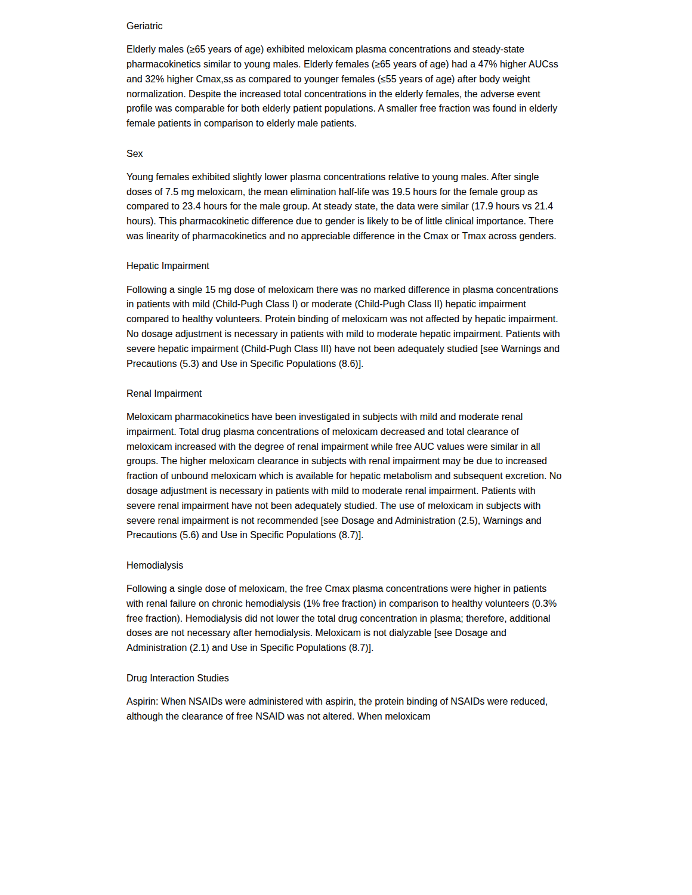Geriatric
Elderly males (≥65 years of age) exhibited meloxicam plasma concentrations and steady-state pharmacokinetics similar to young males. Elderly females (≥65 years of age) had a 47% higher AUCss and 32% higher Cmax,ss as compared to younger females (≤55 years of age) after body weight normalization. Despite the increased total concentrations in the elderly females, the adverse event profile was comparable for both elderly patient populations. A smaller free fraction was found in elderly female patients in comparison to elderly male patients.
Sex
Young females exhibited slightly lower plasma concentrations relative to young males. After single doses of 7.5 mg meloxicam, the mean elimination half-life was 19.5 hours for the female group as compared to 23.4 hours for the male group. At steady state, the data were similar (17.9 hours vs 21.4 hours). This pharmacokinetic difference due to gender is likely to be of little clinical importance. There was linearity of pharmacokinetics and no appreciable difference in the Cmax or Tmax across genders.
Hepatic Impairment
Following a single 15 mg dose of meloxicam there was no marked difference in plasma concentrations in patients with mild (Child-Pugh Class I) or moderate (Child-Pugh Class II) hepatic impairment compared to healthy volunteers. Protein binding of meloxicam was not affected by hepatic impairment. No dosage adjustment is necessary in patients with mild to moderate hepatic impairment. Patients with severe hepatic impairment (Child-Pugh Class III) have not been adequately studied [see Warnings and Precautions (5.3) and Use in Specific Populations (8.6)].
Renal Impairment
Meloxicam pharmacokinetics have been investigated in subjects with mild and moderate renal impairment. Total drug plasma concentrations of meloxicam decreased and total clearance of meloxicam increased with the degree of renal impairment while free AUC values were similar in all groups. The higher meloxicam clearance in subjects with renal impairment may be due to increased fraction of unbound meloxicam which is available for hepatic metabolism and subsequent excretion. No dosage adjustment is necessary in patients with mild to moderate renal impairment. Patients with severe renal impairment have not been adequately studied. The use of meloxicam in subjects with severe renal impairment is not recommended [see Dosage and Administration (2.5), Warnings and Precautions (5.6) and Use in Specific Populations (8.7)].
Hemodialysis
Following a single dose of meloxicam, the free Cmax plasma concentrations were higher in patients with renal failure on chronic hemodialysis (1% free fraction) in comparison to healthy volunteers (0.3% free fraction). Hemodialysis did not lower the total drug concentration in plasma; therefore, additional doses are not necessary after hemodialysis. Meloxicam is not dialyzable [see Dosage and Administration (2.1) and Use in Specific Populations (8.7)].
Drug Interaction Studies
Aspirin: When NSAIDs were administered with aspirin, the protein binding of NSAIDs were reduced, although the clearance of free NSAID was not altered. When meloxicam